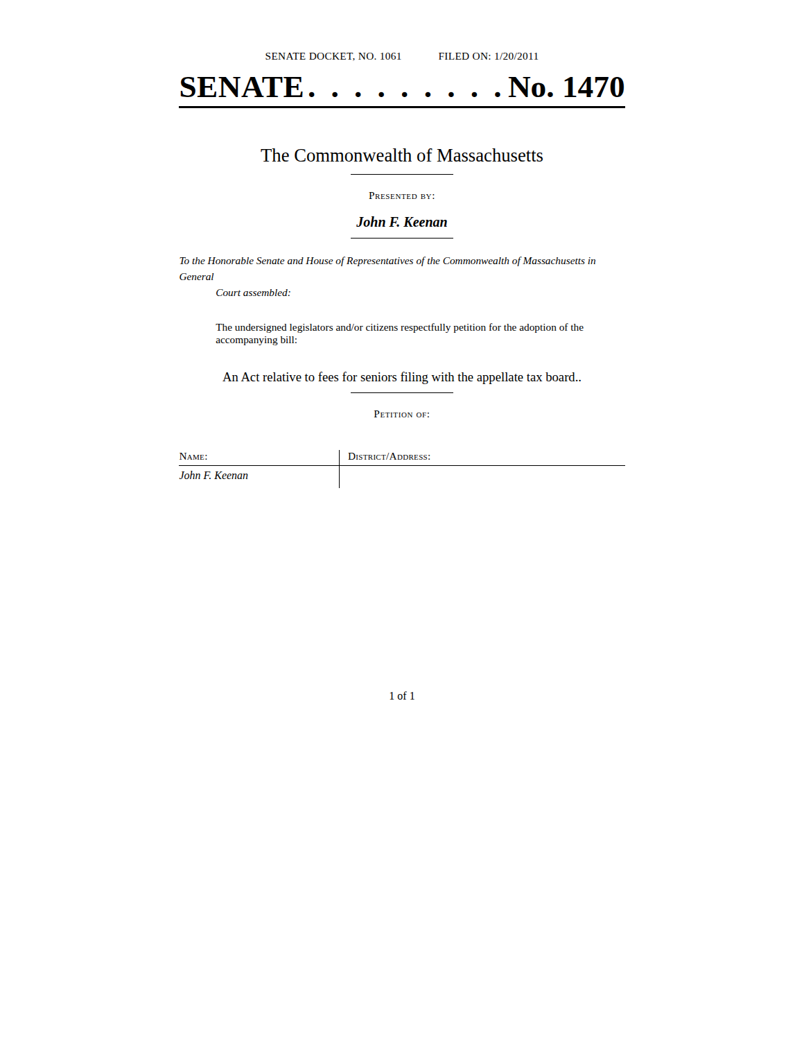SENATE DOCKET, NO. 1061 FILED ON: 1/20/2011
SENATE . . . . . . . . . . . . . . . No. 1470
The Commonwealth of Massachusetts
Presented by:
John F. Keenan
To the Honorable Senate and House of Representatives of the Commonwealth of Massachusetts in General Court assembled:
The undersigned legislators and/or citizens respectfully petition for the adoption of the accompanying bill:
An Act relative to fees for seniors filing with the appellate tax board..
Petition of:
| Name: | District/Address: |
| --- | --- |
| John F. Keenan | |
1 of 1